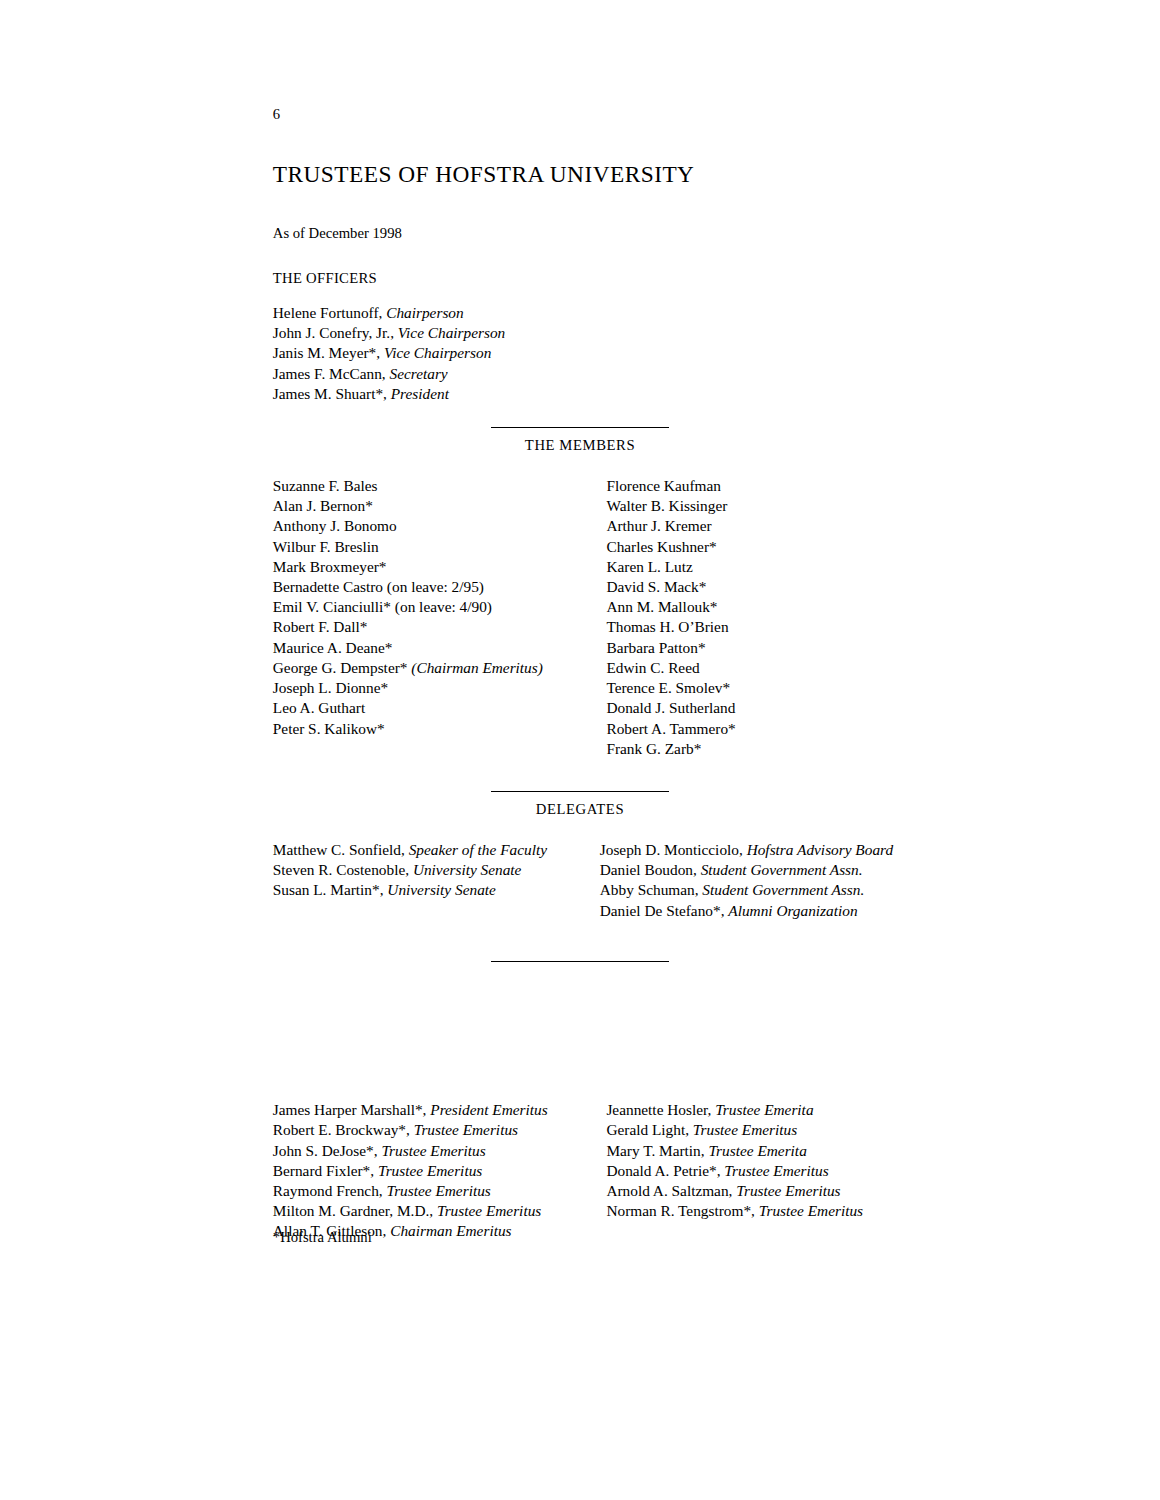6
TRUSTEES OF HOFSTRA UNIVERSITY
As of December 1998
THE OFFICERS
Helene Fortunoff, Chairperson
John J. Conefry, Jr., Vice Chairperson
Janis M. Meyer*, Vice Chairperson
James F. McCann, Secretary
James M. Shuart*, President
THE MEMBERS
Suzanne F. Bales
Alan J. Bernon*
Anthony J. Bonomo
Wilbur F. Breslin
Mark Broxmeyer*
Bernadette Castro (on leave: 2/95)
Emil V. Cianciulli* (on leave: 4/90)
Robert F. Dall*
Maurice A. Deane*
George G. Dempster* (Chairman Emeritus)
Joseph L. Dionne*
Leo A. Guthart
Peter S. Kalikow*
Florence Kaufman
Walter B. Kissinger
Arthur J. Kremer
Charles Kushner*
Karen L. Lutz
David S. Mack*
Ann M. Mallouk*
Thomas H. O’Brien
Barbara Patton*
Edwin C. Reed
Terence E. Smolev*
Donald J. Sutherland
Robert A. Tammero*
Frank G. Zarb*
DELEGATES
Matthew C. Sonfield, Speaker of the Faculty
Steven R. Costenoble, University Senate
Susan L. Martin*, University Senate
Joseph D. Monticciolo, Hofstra Advisory Board
Daniel Boudon, Student Government Assn.
Abby Schuman, Student Government Assn.
Daniel De Stefano*, Alumni Organization
James Harper Marshall*, President Emeritus
Robert E. Brockway*, Trustee Emeritus
John S. DeJose*, Trustee Emeritus
Bernard Fixler*, Trustee Emeritus
Raymond French, Trustee Emeritus
Milton M. Gardner, M.D., Trustee Emeritus
Allan T. Gittleson, Chairman Emeritus
Jeannette Hosler, Trustee Emerita
Gerald Light, Trustee Emeritus
Mary T. Martin, Trustee Emerita
Donald A. Petrie*, Trustee Emeritus
Arnold A. Saltzman, Trustee Emeritus
Norman R. Tengstrom*, Trustee Emeritus
*Hofstra Alumni